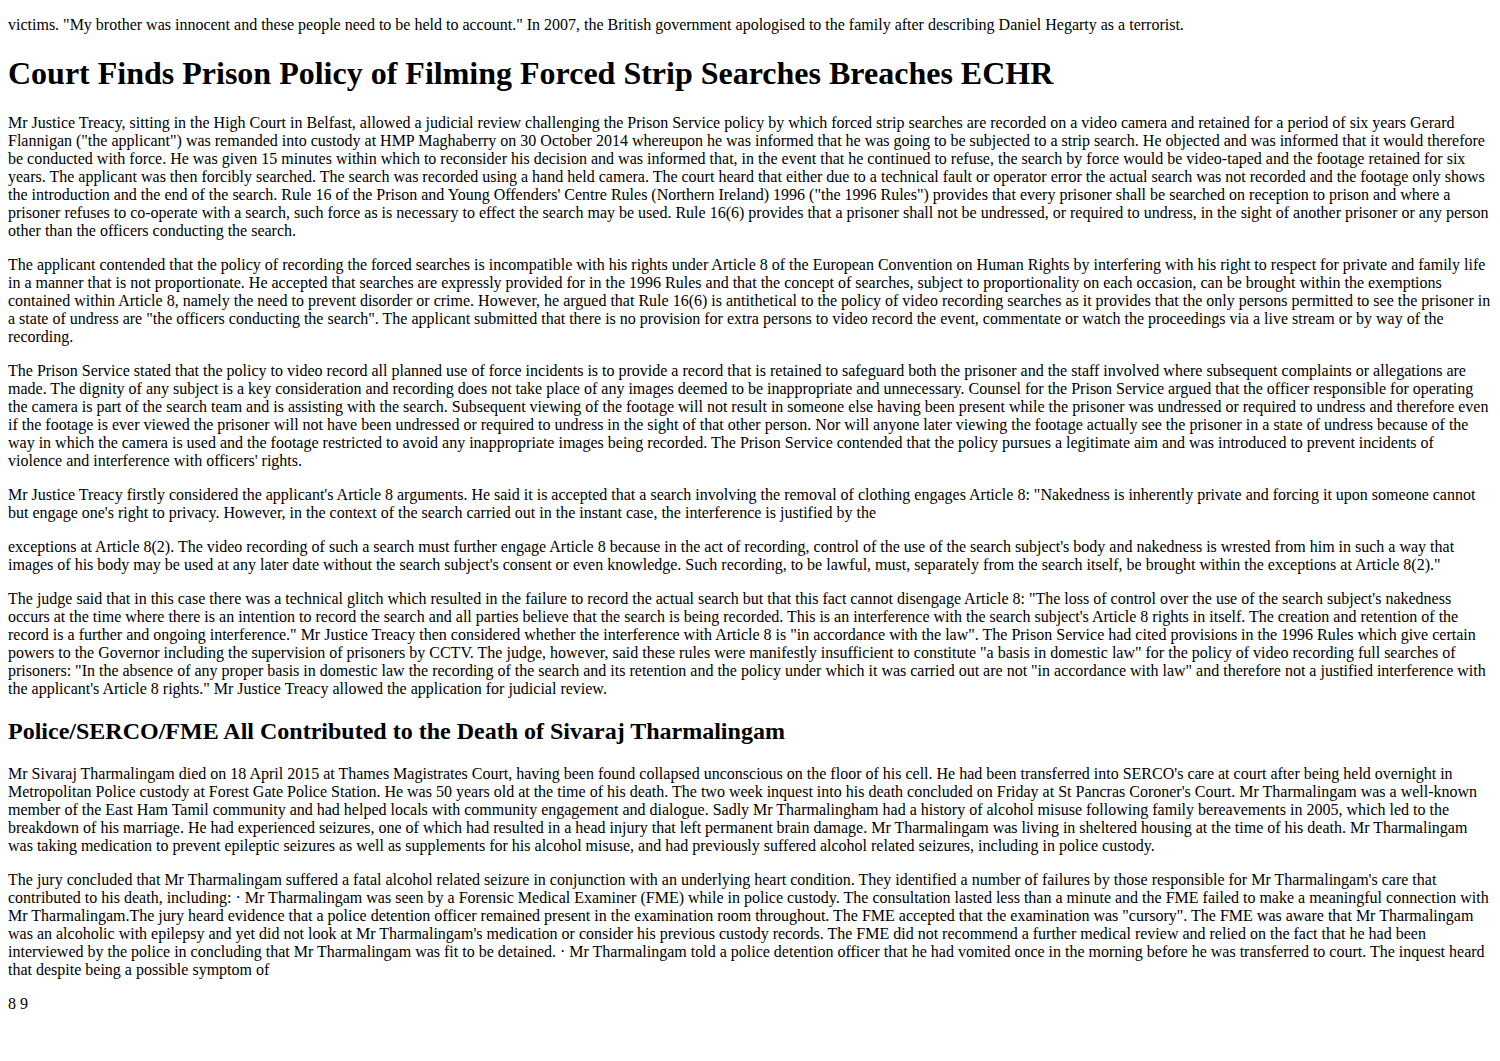victims. "My brother was innocent and these people need to be held to account." In 2007, the British government apologised to the family after describing Daniel Hegarty as a terrorist.
Court Finds Prison Policy of Filming Forced Strip Searches Breaches ECHR
Mr Justice Treacy, sitting in the High Court in Belfast, allowed a judicial review challenging the Prison Service policy by which forced strip searches are recorded on a video camera and retained for a period of six years Gerard Flannigan ("the applicant") was remanded into custody at HMP Maghaberry on 30 October 2014 whereupon he was informed that he was going to be subjected to a strip search. He objected and was informed that it would therefore be conducted with force. He was given 15 minutes within which to reconsider his decision and was informed that, in the event that he continued to refuse, the search by force would be video-taped and the footage retained for six years. The applicant was then forcibly searched. The search was recorded using a hand held camera. The court heard that either due to a technical fault or operator error the actual search was not recorded and the footage only shows the introduction and the end of the search. Rule 16 of the Prison and Young Offenders' Centre Rules (Northern Ireland) 1996 ("the 1996 Rules") provides that every prisoner shall be searched on reception to prison and where a prisoner refuses to co-operate with a search, such force as is necessary to effect the search may be used. Rule 16(6) provides that a prisoner shall not be undressed, or required to undress, in the sight of another prisoner or any person other than the officers conducting the search.
The applicant contended that the policy of recording the forced searches is incompatible with his rights under Article 8 of the European Convention on Human Rights by interfering with his right to respect for private and family life in a manner that is not proportionate. He accepted that searches are expressly provided for in the 1996 Rules and that the concept of searches, subject to proportionality on each occasion, can be brought within the exemptions contained within Article 8, namely the need to prevent disorder or crime. However, he argued that Rule 16(6) is antithetical to the policy of video recording searches as it provides that the only persons permitted to see the prisoner in a state of undress are "the officers conducting the search". The applicant submitted that there is no provision for extra persons to video record the event, commentate or watch the proceedings via a live stream or by way of the recording.
The Prison Service stated that the policy to video record all planned use of force incidents is to provide a record that is retained to safeguard both the prisoner and the staff involved where subsequent complaints or allegations are made. The dignity of any subject is a key consideration and recording does not take place of any images deemed to be inappropriate and unnecessary. Counsel for the Prison Service argued that the officer responsible for operating the camera is part of the search team and is assisting with the search. Subsequent viewing of the footage will not result in someone else having been present while the prisoner was undressed or required to undress and therefore even if the footage is ever viewed the prisoner will not have been undressed or required to undress in the sight of that other person. Nor will anyone later viewing the footage actually see the prisoner in a state of undress because of the way in which the camera is used and the footage restricted to avoid any inappropriate images being recorded. The Prison Service contended that the policy pursues a legitimate aim and was introduced to prevent incidents of violence and interference with officers' rights.
Mr Justice Treacy firstly considered the applicant's Article 8 arguments. He said it is accepted that a search involving the removal of clothing engages Article 8: "Nakedness is inherently private and forcing it upon someone cannot but engage one's right to privacy. However, in the context of the search carried out in the instant case, the interference is justified by the
exceptions at Article 8(2). The video recording of such a search must further engage Article 8 because in the act of recording, control of the use of the search subject's body and nakedness is wrested from him in such a way that images of his body may be used at any later date without the search subject's consent or even knowledge. Such recording, to be lawful, must, separately from the search itself, be brought within the exceptions at Article 8(2)."
The judge said that in this case there was a technical glitch which resulted in the failure to record the actual search but that this fact cannot disengage Article 8: "The loss of control over the use of the search subject's nakedness occurs at the time where there is an intention to record the search and all parties believe that the search is being recorded. This is an interference with the search subject's Article 8 rights in itself. The creation and retention of the record is a further and ongoing interference." Mr Justice Treacy then considered whether the interference with Article 8 is "in accordance with the law". The Prison Service had cited provisions in the 1996 Rules which give certain powers to the Governor including the supervision of prisoners by CCTV. The judge, however, said these rules were manifestly insufficient to constitute "a basis in domestic law" for the policy of video recording full searches of prisoners: "In the absence of any proper basis in domestic law the recording of the search and its retention and the policy under which it was carried out are not "in accordance with law" and therefore not a justified interference with the applicant's Article 8 rights." Mr Justice Treacy allowed the application for judicial review.
Police/SERCO/FME All Contributed to the Death of Sivaraj Tharmalingam
Mr Sivaraj Tharmalingam died on 18 April 2015 at Thames Magistrates Court, having been found collapsed unconscious on the floor of his cell. He had been transferred into SERCO's care at court after being held overnight in Metropolitan Police custody at Forest Gate Police Station. He was 50 years old at the time of his death. The two week inquest into his death concluded on Friday at St Pancras Coroner's Court. Mr Tharmalingam was a well-known member of the East Ham Tamil community and had helped locals with community engagement and dialogue. Sadly Mr Tharmalingham had a history of alcohol misuse following family bereavements in 2005, which led to the breakdown of his marriage. He had experienced seizures, one of which had resulted in a head injury that left permanent brain damage. Mr Tharmalingam was living in sheltered housing at the time of his death. Mr Tharmalingam was taking medication to prevent epileptic seizures as well as supplements for his alcohol misuse, and had previously suffered alcohol related seizures, including in police custody.
The jury concluded that Mr Tharmalingam suffered a fatal alcohol related seizure in conjunction with an underlying heart condition. They identified a number of failures by those responsible for Mr Tharmalingam's care that contributed to his death, including: · Mr Tharmalingam was seen by a Forensic Medical Examiner (FME) while in police custody. The consultation lasted less than a minute and the FME failed to make a meaningful connection with Mr Tharmalingam.The jury heard evidence that a police detention officer remained present in the examination room throughout. The FME accepted that the examination was "cursory". The FME was aware that Mr Tharmalingam was an alcoholic with epilepsy and yet did not look at Mr Tharmalingam's medication or consider his previous custody records. The FME did not recommend a further medical review and relied on the fact that he had been interviewed by the police in concluding that Mr Tharmalingam was fit to be detained. · Mr Tharmalingam told a police detention officer that he had vomited once in the morning before he was transferred to court. The inquest heard that despite being a possible symptom of
8 9